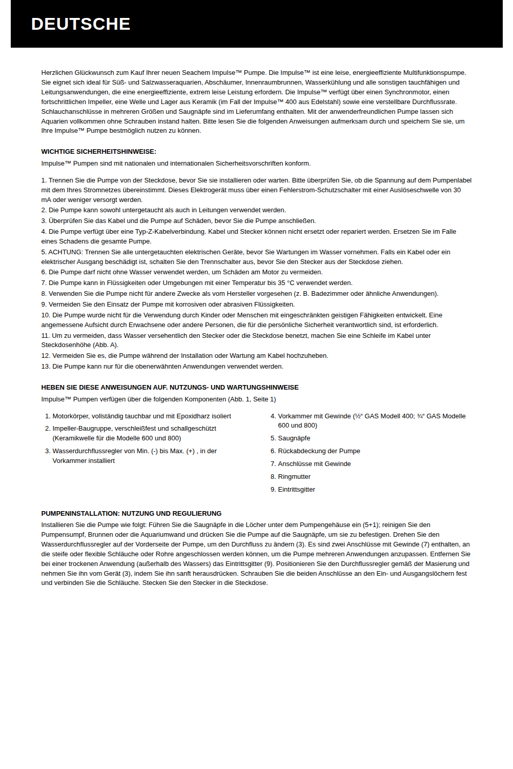Deutsche
Herzlichen Glückwunsch zum Kauf Ihrer neuen Seachem Impulse™ Pumpe. Die Impulse™ ist eine leise, energieeffiziente Multifunktionspumpe. Sie eignet sich ideal für Süß- und Salzwasseraquarien, Abschäumer, Innenraumbrunnen, Wasserkühlung und alle sonstigen tauchfähigen und Leitungsanwendungen, die eine energieeffiziente, extrem leise Leistung erfordern. Die Impulse™ verfügt über einen Synchronmotor, einen fortschrittlichen Impeller, eine Welle und Lager aus Keramik (im Fall der Impulse™ 400 aus Edelstahl) sowie eine verstellbare Durchflussrate. Schlauchanschlüsse in mehreren Größen und Saugnäpfe sind im Lieferumfang enthalten. Mit der anwenderfreundlichen Pumpe lassen sich Aquarien vollkommen ohne Schrauben instand halten. Bitte lesen Sie die folgenden Anweisungen aufmerksam durch und speichern Sie sie, um Ihre Impulse™ Pumpe bestmöglich nutzen zu können.
Wichtige Sicherheitshinweise:
Impulse™ Pumpen sind mit nationalen und internationalen Sicherheitsvorschriften konform.
1. Trennen Sie die Pumpe von der Steckdose, bevor Sie sie installieren oder warten. Bitte überprüfen Sie, ob die Spannung auf dem Pumpenlabel mit dem Ihres Stromnetzes übereinstimmt. Dieses Elektrogerät muss über einen Fehlerstrom-Schutzschalter mit einer Auslöseschwelle von 30 mA oder weniger versorgt werden.
2. Die Pumpe kann sowohl untergetaucht als auch in Leitungen verwendet werden.
3. Überprüfen Sie das Kabel und die Pumpe auf Schäden, bevor Sie die Pumpe anschließen.
4. Die Pumpe verfügt über eine Typ-Z-Kabelverbindung. Kabel und Stecker können nicht ersetzt oder repariert werden. Ersetzen Sie im Falle eines Schadens die gesamte Pumpe.
5. ACHTUNG: Trennen Sie alle untergetauchten elektrischen Geräte, bevor Sie Wartungen im Wasser vornehmen. Falls ein Kabel oder ein elektrischer Ausgang beschädigt ist, schalten Sie den Trennschalter aus, bevor Sie den Stecker aus der Steckdose ziehen.
6. Die Pumpe darf nicht ohne Wasser verwendet werden, um Schäden am Motor zu vermeiden.
7. Die Pumpe kann in Flüssigkeiten oder Umgebungen mit einer Temperatur bis 35 °C verwendet werden.
8. Verwenden Sie die Pumpe nicht für andere Zwecke als vom Hersteller vorgesehen (z. B. Badezimmer oder ähnliche Anwendungen).
9. Vermeiden Sie den Einsatz der Pumpe mit korrosiven oder abrasiven Flüssigkeiten.
10. Die Pumpe wurde nicht für die Verwendung durch Kinder oder Menschen mit eingeschränkten geistigen Fähigkeiten entwickelt. Eine angemessene Aufsicht durch Erwachsene oder andere Personen, die für die persönliche Sicherheit verantwortlich sind, ist erforderlich.
11. Um zu vermeiden, dass Wasser versehentlich den Stecker oder die Steckdose benetzt, machen Sie eine Schleife im Kabel unter Steckdosenhöhe (Abb. A).
12. Vermeiden Sie es, die Pumpe während der Installation oder Wartung am Kabel hochzuheben.
13. Die Pumpe kann nur für die obenerwähnten Anwendungen verwendet werden.
Heben Sie diese Anweisungen auf. Nutzungs- und Wartungshinweise
Impulse™ Pumpen verfügen über die folgenden Komponenten (Abb. 1, Seite 1)
Motorkörper, vollständig tauchbar und mit Epoxidharz isoliert
Impeller-Baugruppe, verschleißfest und schallgeschützt (Keramikwelle für die Modelle 600 und 800)
Wasserdurchflussregler von Min. (-) bis Max. (+) , in der Vorkammer installiert
Vorkammer mit Gewinde (½“ GAS Modell 400; ¾“ GAS Modelle 600 und 800)
Saugnäpfe
Rückabdeckung der Pumpe
Anschlüsse mit Gewinde
Ringmutter
Eintrittsgitter
Pumpeninstallation: Nutzung und Regulierung
Installieren Sie die Pumpe wie folgt: Führen Sie die Saugnäpfe in die Löcher unter dem Pumpengehäuse ein (5+1); reinigen Sie den Pumpensumpf, Brunnen oder die Aquariumwand und drücken Sie die Pumpe auf die Saugnäpfe, um sie zu befestigen. Drehen Sie den Wasserdurchflussregler auf der Vorderseite der Pumpe, um den Durchfluss zu ändern (3). Es sind zwei Anschlüsse mit Gewinde (7) enthalten, an die steife oder flexible Schläuche oder Rohre angeschlossen werden können, um die Pumpe mehreren Anwendungen anzupassen. Entfernen Sie bei einer trockenen Anwendung (außerhalb des Wassers) das Eintrittsgitter (9). Positionieren Sie den Durchflussregler gemäß der Masierung und nehmen Sie ihn vom Gerät (3), indem Sie ihn sanft herausdrücken. Schrauben Sie die beiden Anschlüsse an den Ein- und Ausgangslöchern fest und verbinden Sie die Schläuche. Stecken Sie den Stecker in die Steckdose.